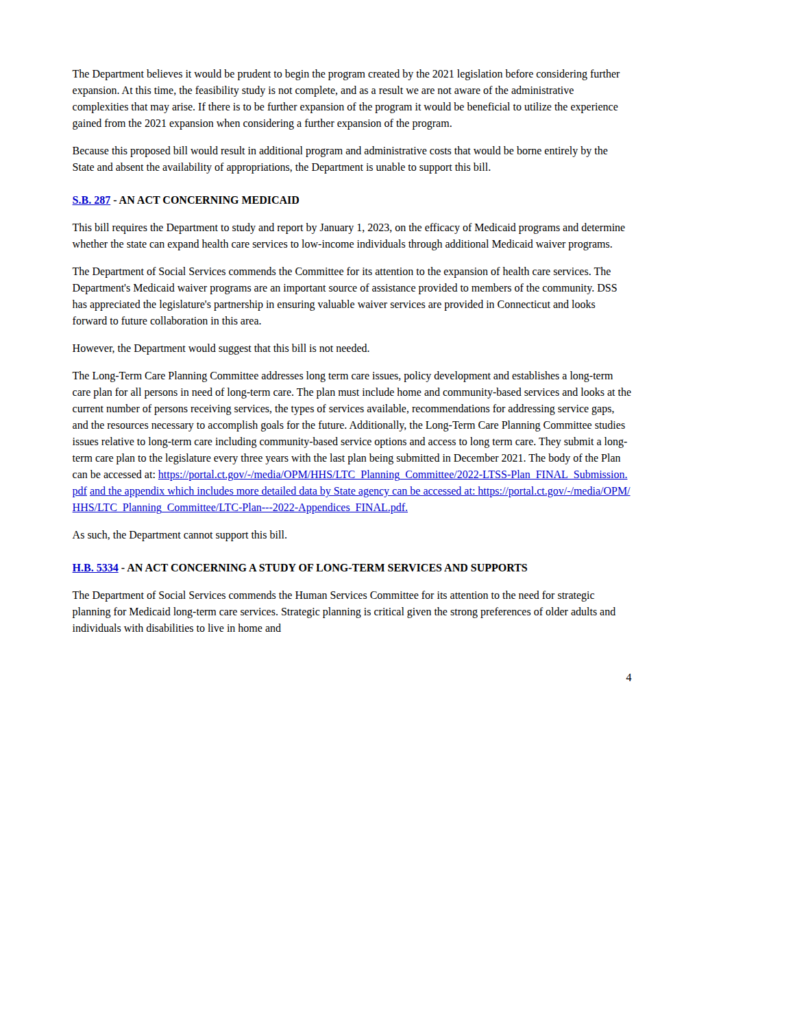The Department believes it would be prudent to begin the program created by the 2021 legislation before considering further expansion. At this time, the feasibility study is not complete, and as a result we are not aware of the administrative complexities that may arise. If there is to be further expansion of the program it would be beneficial to utilize the experience gained from the 2021 expansion when considering a further expansion of the program.
Because this proposed bill would result in additional program and administrative costs that would be borne entirely by the State and absent the availability of appropriations, the Department is unable to support this bill.
S.B. 287 - AN ACT CONCERNING MEDICAID
This bill requires the Department to study and report by January 1, 2023, on the efficacy of Medicaid programs and determine whether the state can expand health care services to low-income individuals through additional Medicaid waiver programs.
The Department of Social Services commends the Committee for its attention to the expansion of health care services. The Department's Medicaid waiver programs are an important source of assistance provided to members of the community. DSS has appreciated the legislature's partnership in ensuring valuable waiver services are provided in Connecticut and looks forward to future collaboration in this area.
However, the Department would suggest that this bill is not needed.
The Long-Term Care Planning Committee addresses long term care issues, policy development and establishes a long-term care plan for all persons in need of long-term care. The plan must include home and community-based services and looks at the current number of persons receiving services, the types of services available, recommendations for addressing service gaps, and the resources necessary to accomplish goals for the future. Additionally, the Long-Term Care Planning Committee studies issues relative to long-term care including community-based service options and access to long term care. They submit a long-term care plan to the legislature every three years with the last plan being submitted in December 2021. The body of the Plan can be accessed at: https://portal.ct.gov/-/media/OPM/HHS/LTC_Planning_Committee/2022-LTSS-Plan_FINAL_Submission.pdf and the appendix which includes more detailed data by State agency can be accessed at: https://portal.ct.gov/-/media/OPM/HHS/LTC_Planning_Committee/LTC-Plan---2022-Appendices_FINAL.pdf.
As such, the Department cannot support this bill.
H.B. 5334 - AN ACT CONCERNING A STUDY OF LONG-TERM SERVICES AND SUPPORTS
The Department of Social Services commends the Human Services Committee for its attention to the need for strategic planning for Medicaid long-term care services. Strategic planning is critical given the strong preferences of older adults and individuals with disabilities to live in home and
4